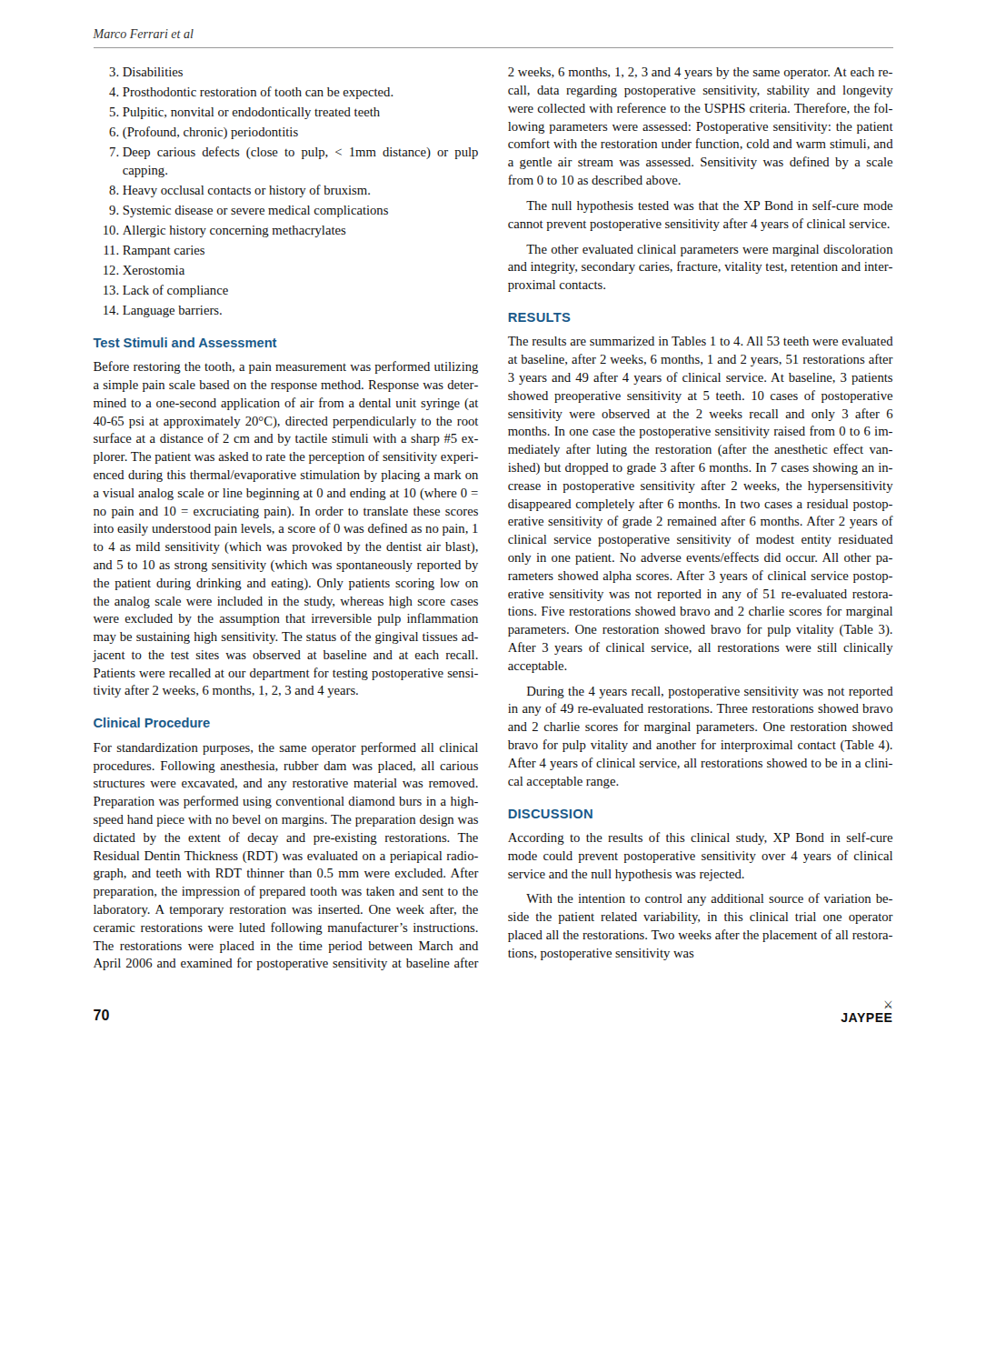Marco Ferrari et al
Disabilities
Prosthodontic restoration of tooth can be expected.
Pulpitic, nonvital or endodontically treated teeth
(Profound, chronic) periodontitis
Deep carious defects (close to pulp, < 1mm distance) or pulp capping.
Heavy occlusal contacts or history of bruxism.
Systemic disease or severe medical complications
Allergic history concerning methacrylates
Rampant caries
Xerostomia
Lack of compliance
Language barriers.
Test Stimuli and Assessment
Before restoring the tooth, a pain measurement was performed utilizing a simple pain scale based on the response method. Response was determined to a one-second application of air from a dental unit syringe (at 40-65 psi at approximately 20°C), directed perpendicularly to the root surface at a distance of 2 cm and by tactile stimuli with a sharp #5 explorer. The patient was asked to rate the perception of sensitivity experienced during this thermal/evaporative stimulation by placing a mark on a visual analog scale or line beginning at 0 and ending at 10 (where 0 = no pain and 10 = excruciating pain). In order to translate these scores into easily understood pain levels, a score of 0 was defined as no pain, 1 to 4 as mild sensitivity (which was provoked by the dentist air blast), and 5 to 10 as strong sensitivity (which was spontaneously reported by the patient during drinking and eating). Only patients scoring low on the analog scale were included in the study, whereas high score cases were excluded by the assumption that irreversible pulp inflammation may be sustaining high sensitivity. The status of the gingival tissues adjacent to the test sites was observed at baseline and at each recall. Patients were recalled at our department for testing postoperative sensitivity after 2 weeks, 6 months, 1, 2, 3 and 4 years.
Clinical Procedure
For standardization purposes, the same operator performed all clinical procedures. Following anesthesia, rubber dam was placed, all carious structures were excavated, and any restorative material was removed. Preparation was performed using conventional diamond burs in a high-speed hand piece with no bevel on margins. The preparation design was dictated by the extent of decay and pre-existing restorations. The Residual Dentin Thickness (RDT) was evaluated on a periapical radiograph, and teeth with RDT thinner than 0.5 mm were excluded. After preparation, the impression of prepared tooth was taken and sent to the laboratory. A temporary restoration was inserted. One week after, the ceramic restorations were luted following manufacturer’s instructions. The restorations were placed in the time period between March and April 2006 and examined for postoperative sensitivity at baseline after 2 weeks, 6 months, 1, 2, 3 and 4 years by the same operator. At each recall, data regarding postoperative sensitivity, stability and longevity were collected with reference to the USPHS criteria. Therefore, the following parameters were assessed: Postoperative sensitivity: the patient comfort with the restoration under function, cold and warm stimuli, and a gentle air stream was assessed. Sensitivity was defined by a scale from 0 to 10 as described above.
The null hypothesis tested was that the XP Bond in self-cure mode cannot prevent postoperative sensitivity after 4 years of clinical service.
The other evaluated clinical parameters were marginal discoloration and integrity, secondary caries, fracture, vitality test, retention and interproximal contacts.
Results
The results are summarized in Tables 1 to 4. All 53 teeth were evaluated at baseline, after 2 weeks, 6 months, 1 and 2 years, 51 restorations after 3 years and 49 after 4 years of clinical service. At baseline, 3 patients showed preoperative sensitivity at 5 teeth. 10 cases of postoperative sensitivity were observed at the 2 weeks recall and only 3 after 6 months. In one case the postoperative sensitivity raised from 0 to 6 immediately after luting the restoration (after the anesthetic effect vanished) but dropped to grade 3 after 6 months. In 7 cases showing an increase in postoperative sensitivity after 2 weeks, the hypersensitivity disappeared completely after 6 months. In two cases a residual postoperative sensitivity of grade 2 remained after 6 months. After 2 years of clinical service postoperative sensitivity of modest entity residuated only in one patient. No adverse events/effects did occur. All other parameters showed alpha scores. After 3 years of clinical service postoperative sensitivity was not reported in any of 51 re-evaluated restorations. Five restorations showed bravo and 2 charlie scores for marginal parameters. One restoration showed bravo for pulp vitality (Table 3). After 3 years of clinical service, all restorations were still clinically acceptable.
During the 4 years recall, postoperative sensitivity was not reported in any of 49 re-evaluated restorations. Three restorations showed bravo and 2 charlie scores for marginal parameters. One restoration showed bravo for pulp vitality and another for interproximal contact (Table 4). After 4 years of clinical service, all restorations showed to be in a clinical acceptable range.
Discussion
According to the results of this clinical study, XP Bond in self-cure mode could prevent postoperative sensitivity over 4 years of clinical service and the null hypothesis was rejected.
With the intention to control any additional source of variation beside the patient related variability, in this clinical trial one operator placed all the restorations. Two weeks after the placement of all restorations, postoperative sensitivity was
70
⚔ JAYPEE